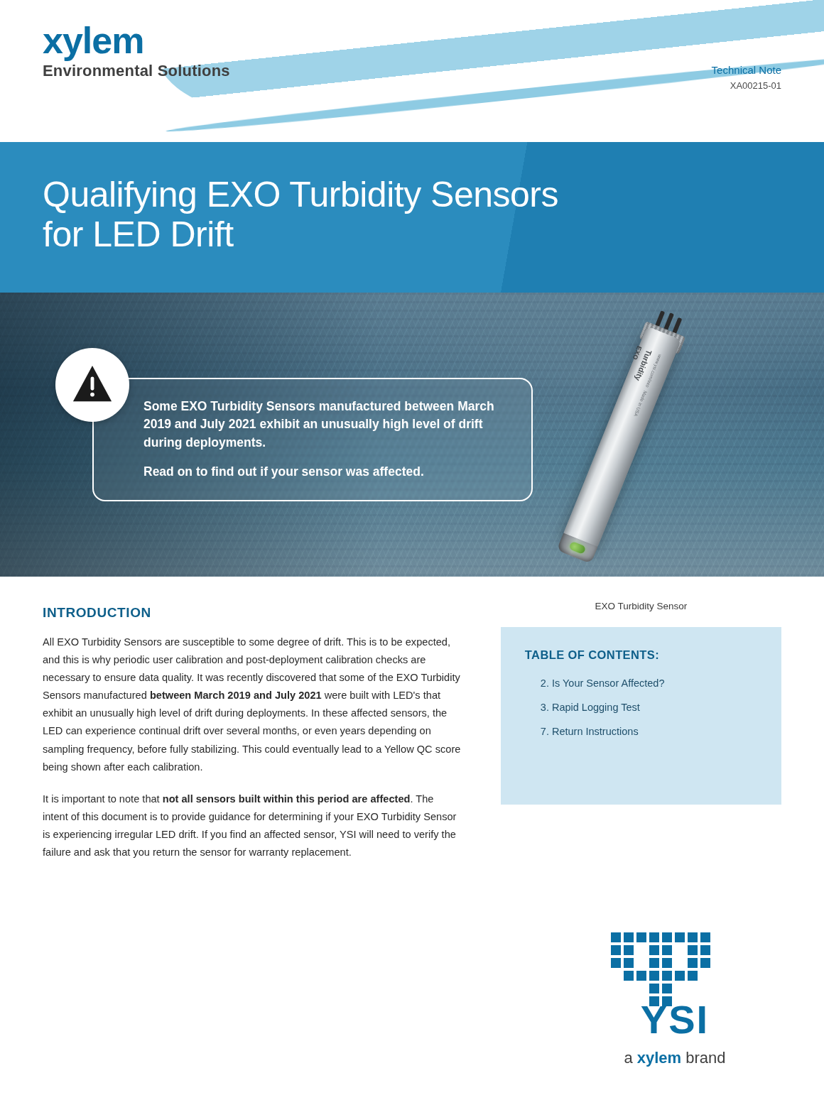xylem
Environmental Solutions
Technical Note
XA00215-01
Qualifying EXO Turbidity Sensors
for LED Drift
EXO
Turbidity
www.ysi.com/exo Made in USA
Some EXO Turbidity Sensors manufactured between March 2019 and July 2021 exhibit an unusually high level of drift during deployments.
Read on to find out if your sensor was affected.
INTRODUCTION
All EXO Turbidity Sensors are susceptible to some degree of drift. This is to be expected, and this is why periodic user calibration and post-deployment calibration checks are necessary to ensure data quality. It was recently discovered that some of the EXO Turbidity Sensors manufactured between March 2019 and July 2021 were built with LED's that exhibit an unusually high level of drift during deployments. In these affected sensors, the LED can experience continual drift over several months, or even years depending on sampling frequency, before fully stabilizing. This could eventually lead to a Yellow QC score being shown after each calibration.
It is important to note that not all sensors built within this period are affected. The intent of this document is to provide guidance for determining if your EXO Turbidity Sensor is experiencing irregular LED drift. If you find an affected sensor, YSI will need to verify the failure and ask that you return the sensor for warranty replacement.
EXO Turbidity Sensor
TABLE OF CONTENTS:
2. Is Your Sensor Affected?
3. Rapid Logging Test
7. Return Instructions
YSI
a xylem brand